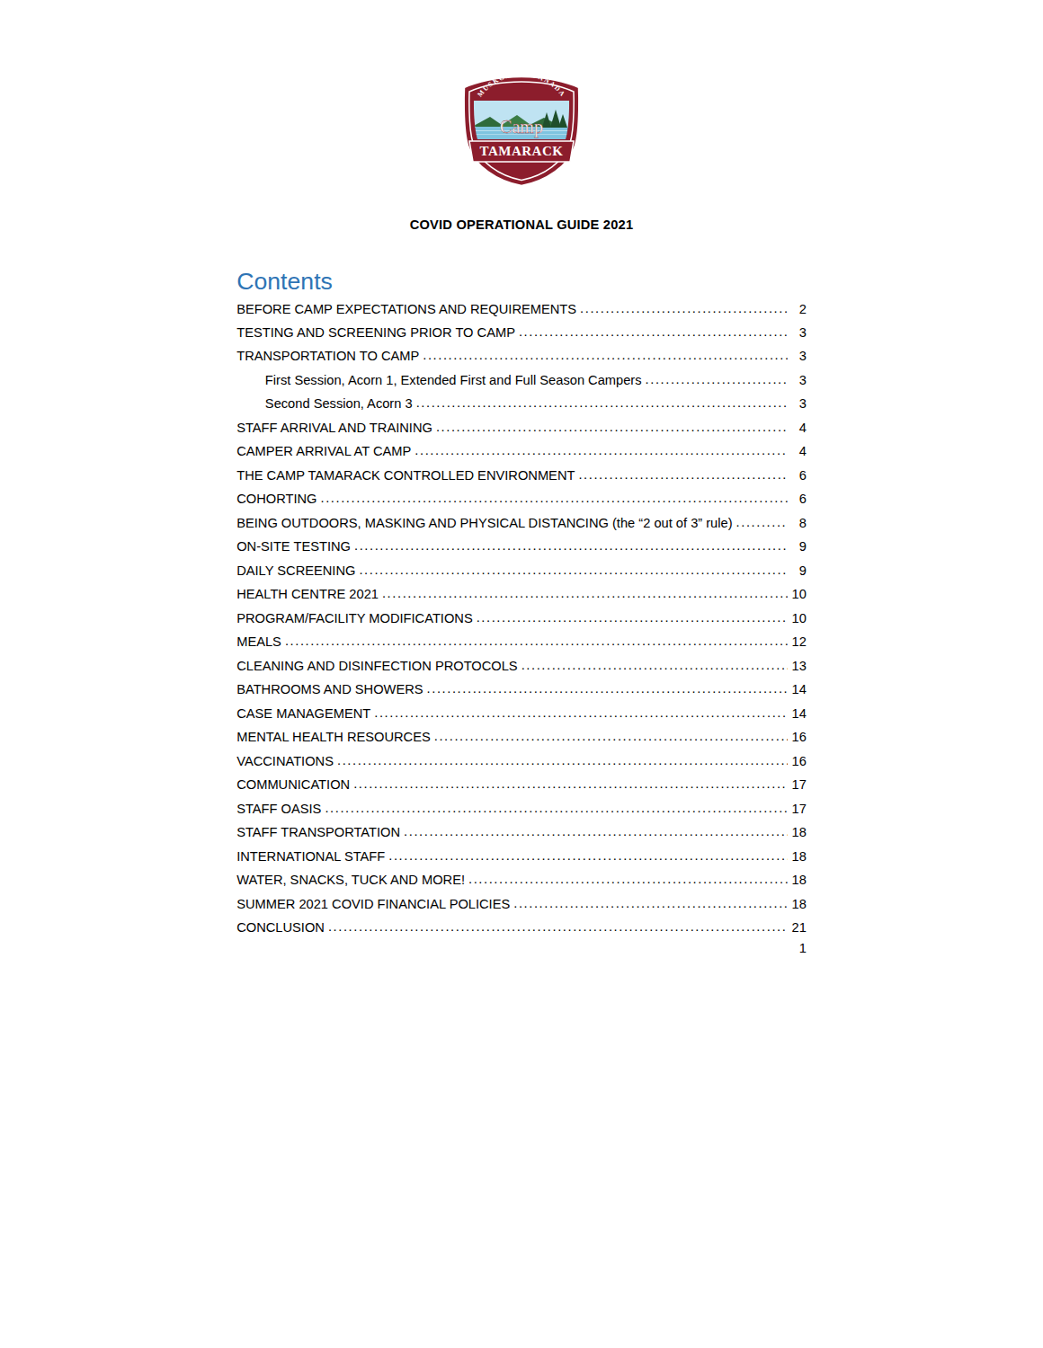MUSKOKA ★ CANADA Camp TAMARACK
COVID OPERATIONAL GUIDE 2021
Contents
BEFORE CAMP EXPECTATIONS AND REQUIREMENTS........................................................................................................................................... 2
TESTING AND SCREENING PRIOR TO CAMP........................................................................................................................................... 3
TRANSPORTATION TO CAMP........................................................................................................................................... 3
First Session, Acorn 1, Extended First and Full Season Campers........................................................................................................................................... 3
Second Session, Acorn 3........................................................................................................................................... 3
STAFF ARRIVAL AND TRAINING........................................................................................................................................... 4
CAMPER ARRIVAL AT CAMP........................................................................................................................................... 4
THE CAMP TAMARACK CONTROLLED ENVIRONMENT........................................................................................................................................... 6
COHORTING........................................................................................................................................... 6
BEING OUTDOORS, MASKING AND PHYSICAL DISTANCING (the “2 out of 3” rule)........................................................................................................................................... 8
ON-SITE TESTING........................................................................................................................................... 9
DAILY SCREENING........................................................................................................................................... 9
HEALTH CENTRE 2021........................................................................................................................................... 10
PROGRAM/FACILITY MODIFICATIONS........................................................................................................................................... 10
MEALS........................................................................................................................................... 12
CLEANING AND DISINFECTION PROTOCOLS........................................................................................................................................... 13
BATHROOMS AND SHOWERS........................................................................................................................................... 14
CASE MANAGEMENT........................................................................................................................................... 14
MENTAL HEALTH RESOURCES........................................................................................................................................... 16
VACCINATIONS........................................................................................................................................... 16
COMMUNICATION........................................................................................................................................... 17
STAFF OASIS........................................................................................................................................... 17
STAFF TRANSPORTATION........................................................................................................................................... 18
INTERNATIONAL STAFF........................................................................................................................................... 18
WATER, SNACKS, TUCK AND MORE!........................................................................................................................................... 18
SUMMER 2021 COVID FINANCIAL POLICIES........................................................................................................................................... 18
CONCLUSION........................................................................................................................................... 21
1